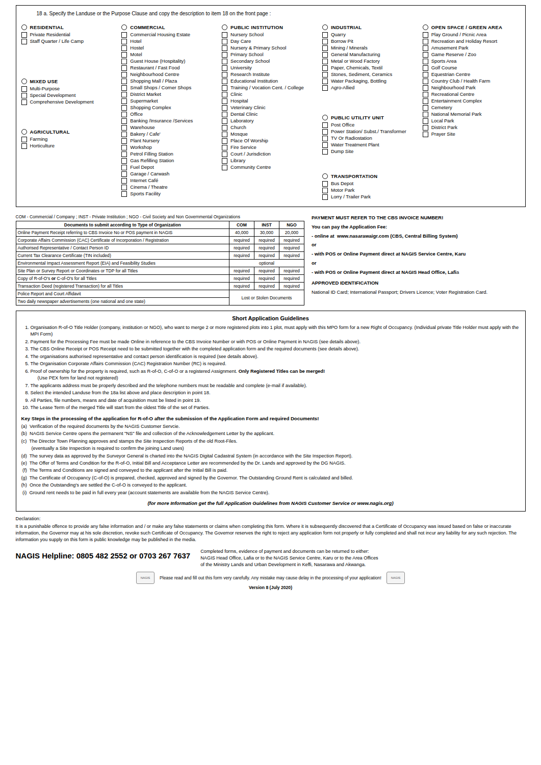18 a. Specify the Landuse or the Purpose Clause and copy the description to item 18 on the front page :
RESIDENTIAL
Private Residential
Staff Quarter / Life Camp
MIXED USE
Multi-Purpose
Special Development
Comprehensive Development
AGRICULTURAL
Farming
Horticulture
COMMERCIAL
Commercial Housing Estate
Hotel
Hostel
Motel
Guest House (Hospitality)
Restaurant / Fast Food
Neighbourhood Centre
Shopping Mall / Plaza
Small Shops / Corner Shops
District Market
Supermarket
Shopping Complex
Office
Banking /Insurance /Services
Warehouse
Bakery / Cafe'
Plant Nursery
Workshop
Petrol Filling Station
Gas Refilling Station
Fuel Depot
Garage / Carwash
Internet Café
Cinema / Theatre
Sports Facility
PUBLIC INSTITUTION
Nursery School
Day Care
Nursery & Primary School
Primary School
Secondary School
University
Research Institute
Educational Institution
Training / Vocation Cent. / College
Clinic
Hospital
Veterinary Clinic
Dental Clinic
Laboratory
Church
Mosque
Place Of Worship
Fire Service
Court / Jurisdiction
Library
Community Centre
INDUSTRIAL
Quarry
Borrow Pit
Mining / Minerals
General Manufacturing
Metal or Wood Factory
Paper, Chemicals, Textil
Stones, Sediment, Ceramics
Water Packaging, Bottling
Agro-Allied
PUBLIC UTILITY UNIT
Post Office
Power Station/ Subst./ Transformer
TV Or Radiostation
Water Treatment Plant
Dump Site
TRANSPORTATION
Bus Depot
Motor Park
Lorry / Trailer Park
OPEN SPACE / GREEN AREA
Play Ground / Picnic Area
Recreation and Holiday Resort
Amusement Park
Game Reserve / Zoo
Sports Area
Golf Course
Equestrian Centre
Country Club / Health Farm
Neighbourhood Park
Recreational Centre
Entertainment Complex
Cemetery
National Memorial Park
Local Park
District Park
Prayer Site
COM - Commercial / Company ; INST - Private Institution ; NGO - Civil Society and Non Governmental Organizations
| Documents to submit according to Type of Organization | COM | INST | NGO |
| --- | --- | --- | --- |
| Online Payment Receipt referring to CBS Invoice No or POS payment in NAGIS | 40,000 | 30,000 | 20,000 |
| Corporate Affairs Commission (CAC) Certificate of Incorporation / Registration | required | required | required |
| Authorised Representative / Contact Person ID | required | required | required |
| Current Tax Clearance Certificate (TIN included) | required | required | required |
| Environmental Impact Assessment Report (EIA) and Feasibility Studies | optional |
| Site Plan or Survey Report or Coordinates or TDP for all Titles | required | required | required |
| Copy of R-of-O's or C-of-O's for all Titles | required | required | required |
| Transaction Deed (registered Transaction) for all Titles | required | required | required |
| Police Report and Court Affidavit | Lost or Stolen Documents |
| Two daily newspaper advertisements (one national and one state) |
PAYMENT MUST REFER TO THE CBS INVOICE NUMBER!
You can pay the Application Fee:
- online at www.nasarawaigr.com (CBS, Central Billing System)
or
- with POS or Online Payment direct at NAGIS Service Centre, Karu
or
- with POS or Online Payment direct at NAGIS Head Office, Lafia
APPROVED IDENTIFICATION
National ID Card; International Passport; Drivers Licence; Voter Registration Card.
Short Application Guidelines
Organisation R-of-O Title Holder (company, institution or NGO), who want to merge 2 or more registered plots into 1 plot, must apply with this MPO form for a new Right of Occupancy. (Individual private Title Holder must apply with the MPI Form)
Payment for the Processing Fee must be made Online in reference to the CBS Invoice Number or with POS or Online Payment in NAGIS (see details above).
The CBS Online Receipt or POS Receipt need to be submitted together with the completed application form and the required documents (see details above).
The organisations authorised representative and contact person identification is required (see details above).
The Organisation Corporate Affairs Commission (CAC) Registration Number (RC) is required.
Proof of ownership for the property is required, such as R-of-O, C-of-O or a registered Assignment. Only Registered Titles can be merged!
(Use PEX form for land not registered)
The applicants address must be properly described and the telephone numbers must be readable and complete (e-mail if available).
Select the intended Landuse from the 18a list above and place description in point 18.
All Parties, file numbers, means and date of acquisition must be listed in point 19.
The Lease Term of the merged Title will start from the oldest Title of the set of Parties.
Key Steps in the processing of the application for R-of-O after the submission of the Application Form and required Documents!
(a) Verification of the required documents by the NAGIS Customer Servcie.
(b) NAGIS Service Centre opens the permanent "NS" file and collection of the Acknowledgement Letter by the applicant.
(c) The Director Town Planning approves and stamps the Site Inspection Reports of the old Root-Files.
(eventually a Site Inspection is required to confirm the joining Land uses)
(d) The survey data as approved by the Surveyor General is charted into the NAGIS Digital Cadastral System (in accordance with the Site Inspection Report).
(e) The Offer of Terms and Condition for the R-of-O, Initial Bill and Acceptance Letter are recommended by the Dr. Lands and approved by the DG NAGIS.
(f) The Terms and Conditions are signed and conveyed to the applicant after the Initial Bill is paid.
(g) The Certificate of Occupancy (C-of-O) is prepared, checked, approved and signed by the Governor. The Outstanding Ground Rent is calculated and billed.
(h) Once the Outstanding's are settled the C-of-O is conveyed to the applicant.
(i) Ground rent needs to be paid in full every year (account statements are available from the NAGIS Service Centre).
(for more Information get the full Application Guidelines from NAGIS Customer Service or www.nagis.org)
Declaration:
It is a punishable offence to provide any false information and / or make any false statements or claims when completing this form. Where it is subsequently discovered that a Certificate of Occupancy was issued based on false or inaccurate information, the Governor may at his sole discretion, revoke such Certificate of Occupancy. The Governor reserves the right to reject any application form not properly or fully completed and shall not incur any liability for any such rejection. The information you supply on this form is public knowledge may be published in the media.
NAGIS Helpline: 0805 482 2552 or 0703 267 7637
Completed forms, evidence of payment and documents can be returned to either:
NAGIS Head Office, Lafia or to the NAGIS Service Centre, Karu or to the Area Offices
of the Ministry Lands and Urban Development in Keffi, Nasarawa and Akwanga.
NAGIS Please read and fill out this form very carefully. Any mistake may cause delay in the processing of your application! NAGIS
Version 8 (July 2020)